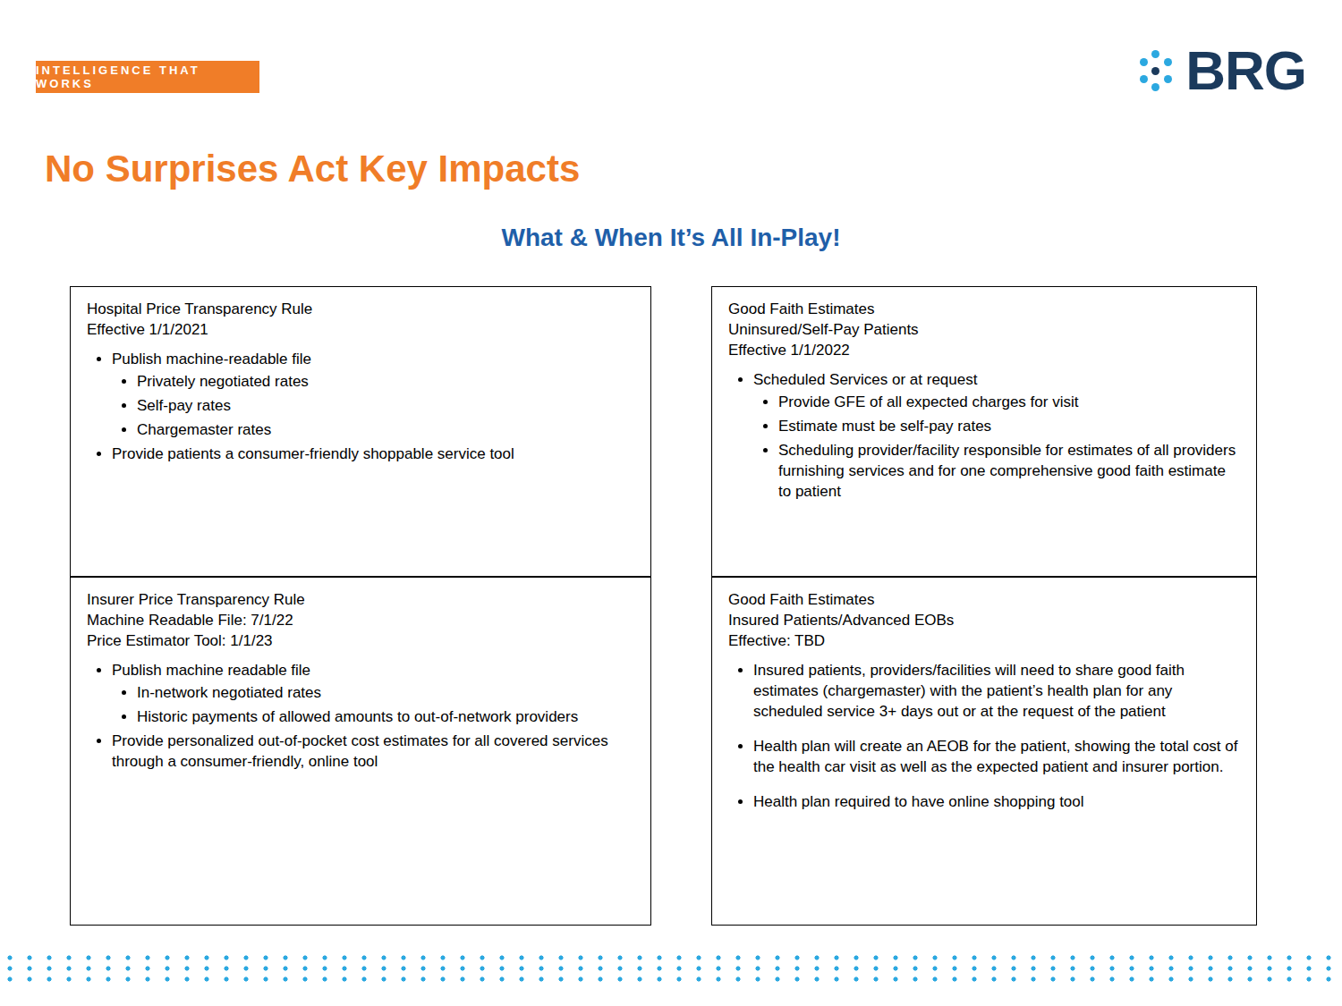Intelligence that works
BRG
No Surprises Act Key Impacts
What & When It’s All In-Play!
Hospital Price Transparency Rule
Effective 1/1/2021
Publish machine-readable file
Privately negotiated rates
Self-pay rates
Chargemaster rates
Provide patients a consumer-friendly shoppable service tool
Insurer Price Transparency Rule
Machine Readable File: 7/1/22
Price Estimator Tool: 1/1/23
Publish machine readable file
In-network negotiated rates
Historic payments of allowed amounts to out-of-network providers
Provide personalized out-of-pocket cost estimates for all covered services through a consumer-friendly, online tool
Good Faith Estimates
Uninsured/Self-Pay Patients
Effective 1/1/2022
Scheduled Services or at request
Provide GFE of all expected charges for visit
Estimate must be self-pay rates
Scheduling provider/facility responsible for estimates of all providers furnishing services and for one comprehensive good faith estimate to patient
Good Faith Estimates
Insured Patients/Advanced EOBs
Effective: TBD
Insured patients, providers/facilities will need to share good faith estimates (chargemaster) with the patient’s health plan for any scheduled service 3+ days out or at the request of the patient
Health plan will create an AEOB for the patient, showing the total cost of the health car visit as well as the expected patient and insurer portion.
Health plan required to have online shopping tool